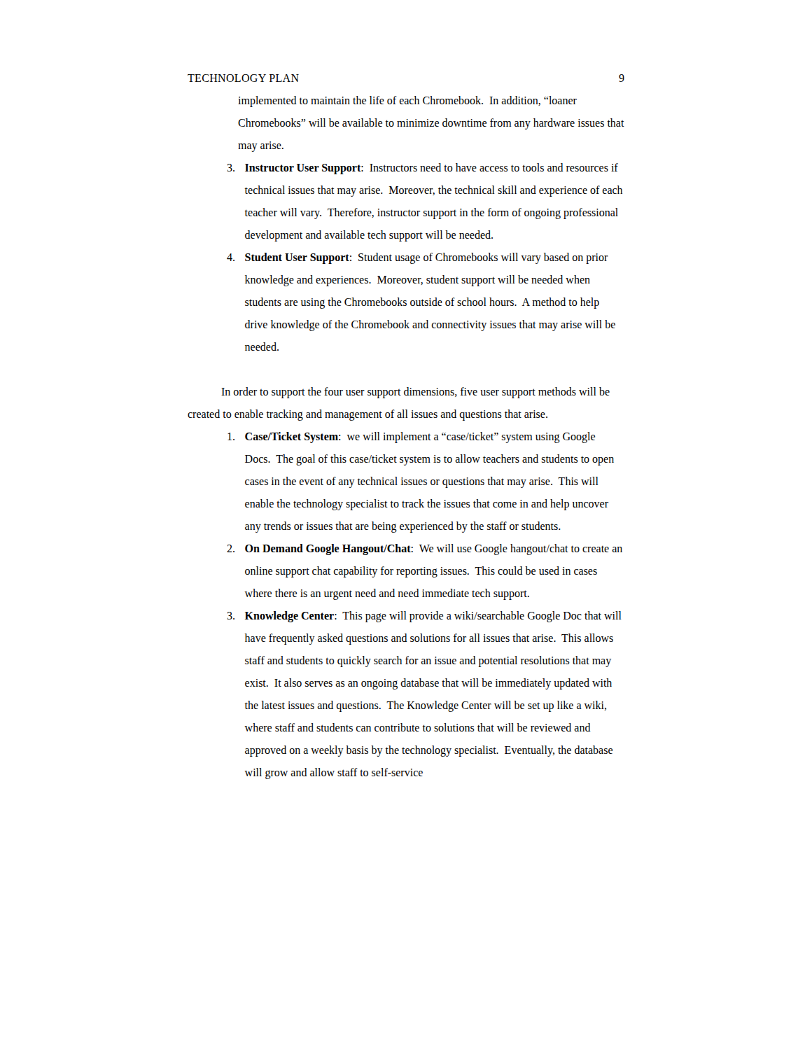Technology Plan 9
implemented to maintain the life of each Chromebook. In addition, “loaner Chromebooks” will be available to minimize downtime from any hardware issues that may arise.
Instructor User Support: Instructors need to have access to tools and resources if technical issues that may arise. Moreover, the technical skill and experience of each teacher will vary. Therefore, instructor support in the form of ongoing professional development and available tech support will be needed.
Student User Support: Student usage of Chromebooks will vary based on prior knowledge and experiences. Moreover, student support will be needed when students are using the Chromebooks outside of school hours. A method to help drive knowledge of the Chromebook and connectivity issues that may arise will be needed.
In order to support the four user support dimensions, five user support methods will be created to enable tracking and management of all issues and questions that arise.
Case/Ticket System: we will implement a “case/ticket” system using Google Docs. The goal of this case/ticket system is to allow teachers and students to open cases in the event of any technical issues or questions that may arise. This will enable the technology specialist to track the issues that come in and help uncover any trends or issues that are being experienced by the staff or students.
On Demand Google Hangout/Chat: We will use Google hangout/chat to create an online support chat capability for reporting issues. This could be used in cases where there is an urgent need and need immediate tech support.
Knowledge Center: This page will provide a wiki/searchable Google Doc that will have frequently asked questions and solutions for all issues that arise. This allows staff and students to quickly search for an issue and potential resolutions that may exist. It also serves as an ongoing database that will be immediately updated with the latest issues and questions. The Knowledge Center will be set up like a wiki, where staff and students can contribute to solutions that will be reviewed and approved on a weekly basis by the technology specialist. Eventually, the database will grow and allow staff to self-service